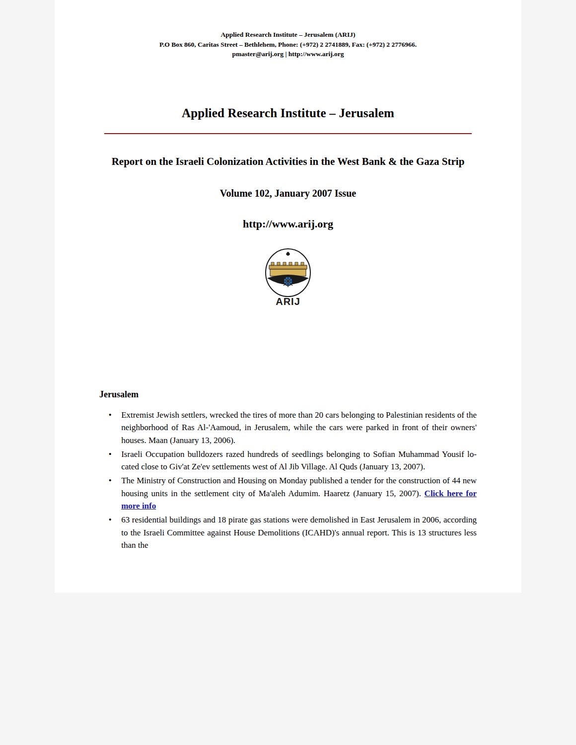Applied Research Institute – Jerusalem (ARIJ)
P.O Box 860, Caritas Street – Bethlehem, Phone: (+972) 2 2741889, Fax: (+972) 2 2776966.
pmaster@arij.org | http://www.arij.org
Applied Research Institute – Jerusalem
Report on the Israeli Colonization Activities in the West Bank & the Gaza Strip
Volume 102, January 2007 Issue
http://www.arij.org
ARIJ
Jerusalem
Extremist Jewish settlers, wrecked the tires of more than 20 cars belonging to Palestinian residents of the neighborhood of Ras Al-'Aamoud, in Jerusalem, while the cars were parked in front of their owners' houses. Maan (January 13, 2006).
Israeli Occupation bulldozers razed hundreds of seedlings belonging to Sofian Muhammad Yousif located close to Giv'at Ze'ev settlements west of Al Jib Village. Al Quds (January 13, 2007).
The Ministry of Construction and Housing on Monday published a tender for the construction of 44 new housing units in the settlement city of Ma'aleh Adumim. Haaretz (January 15, 2007). Click here for more info
63 residential buildings and 18 pirate gas stations were demolished in East Jerusalem in 2006, according to the Israeli Committee against House Demolitions (ICAHD)'s annual report. This is 13 structures less than the